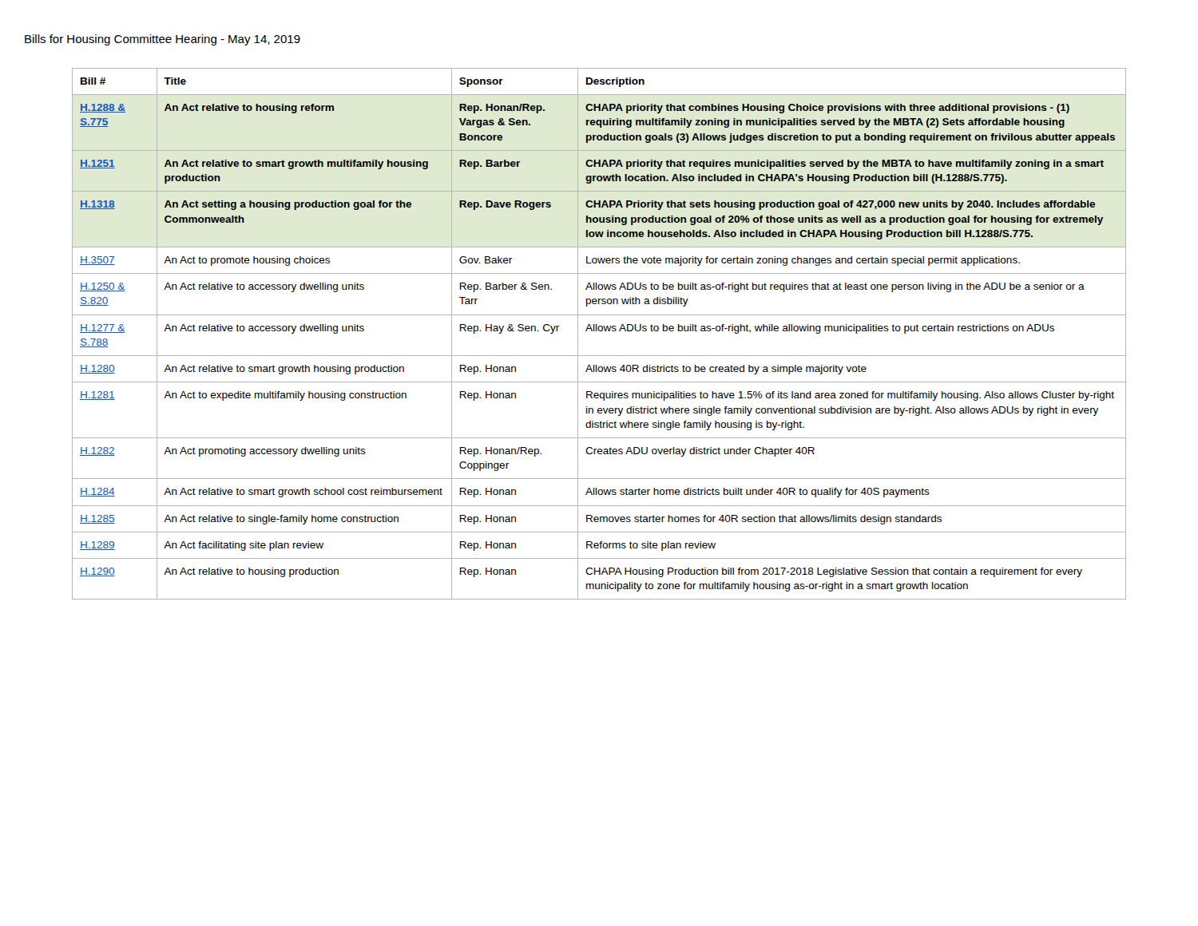Bills for Housing Committee Hearing - May 14, 2019
| Bill # | Title | Sponsor | Description |
| --- | --- | --- | --- |
| H.1288 & S.775 | An Act relative to housing reform | Rep. Honan/Rep. Vargas & Sen. Boncore | CHAPA priority that combines Housing Choice provisions with three additional provisions - (1) requiring multifamily zoning in municipalities served by the MBTA (2) Sets affordable housing production goals (3) Allows judges discretion to put a bonding requirement on frivilous abutter appeals |
| H.1251 | An Act relative to smart growth multifamily housing production | Rep. Barber | CHAPA priority that requires municipalities served by the MBTA to have multifamily zoning in a smart growth location. Also included in CHAPA's Housing Production bill (H.1288/S.775). |
| H.1318 | An Act setting a housing production goal for the Commonwealth | Rep. Dave Rogers | CHAPA Priority that sets housing production goal of 427,000 new units by 2040. Includes affordable housing production goal of 20% of those units as well as a production goal for housing for extremely low income households. Also included in CHAPA Housing Production bill H.1288/S.775. |
| H.3507 | An Act to promote housing choices | Gov. Baker | Lowers the vote majority for certain zoning changes and certain special permit applications. |
| H.1250 & S.820 | An Act relative to accessory dwelling units | Rep. Barber & Sen. Tarr | Allows ADUs to be built as-of-right but requires that at least one person living in the ADU be a senior or a person with a disbility |
| H.1277 & S.788 | An Act relative to accessory dwelling units | Rep. Hay & Sen. Cyr | Allows ADUs to be built as-of-right, while allowing municipalities to put certain restrictions on ADUs |
| H.1280 | An Act relative to smart growth housing production | Rep. Honan | Allows 40R districts to be created by a simple majority vote |
| H.1281 | An Act to expedite multifamily housing construction | Rep. Honan | Requires municipalities to have 1.5% of its land area zoned for multifamily housing. Also allows Cluster by-right in every district where single family conventional subdivision are by-right. Also allows ADUs by right in every district where single family housing is by-right. |
| H.1282 | An Act promoting accessory dwelling units | Rep. Honan/Rep. Coppinger | Creates ADU overlay district under Chapter 40R |
| H.1284 | An Act relative to smart growth school cost reimbursement | Rep. Honan | Allows starter home districts built under 40R to qualify for 40S payments |
| H.1285 | An Act relative to single-family home construction | Rep. Honan | Removes starter homes for 40R section that allows/limits design standards |
| H.1289 | An Act facilitating site plan review | Rep. Honan | Reforms to site plan review |
| H.1290 | An Act relative to housing production | Rep. Honan | CHAPA Housing Production bill from 2017-2018 Legislative Session that contain a requirement for every municipality to zone for multifamily housing as-or-right in a smart growth location |